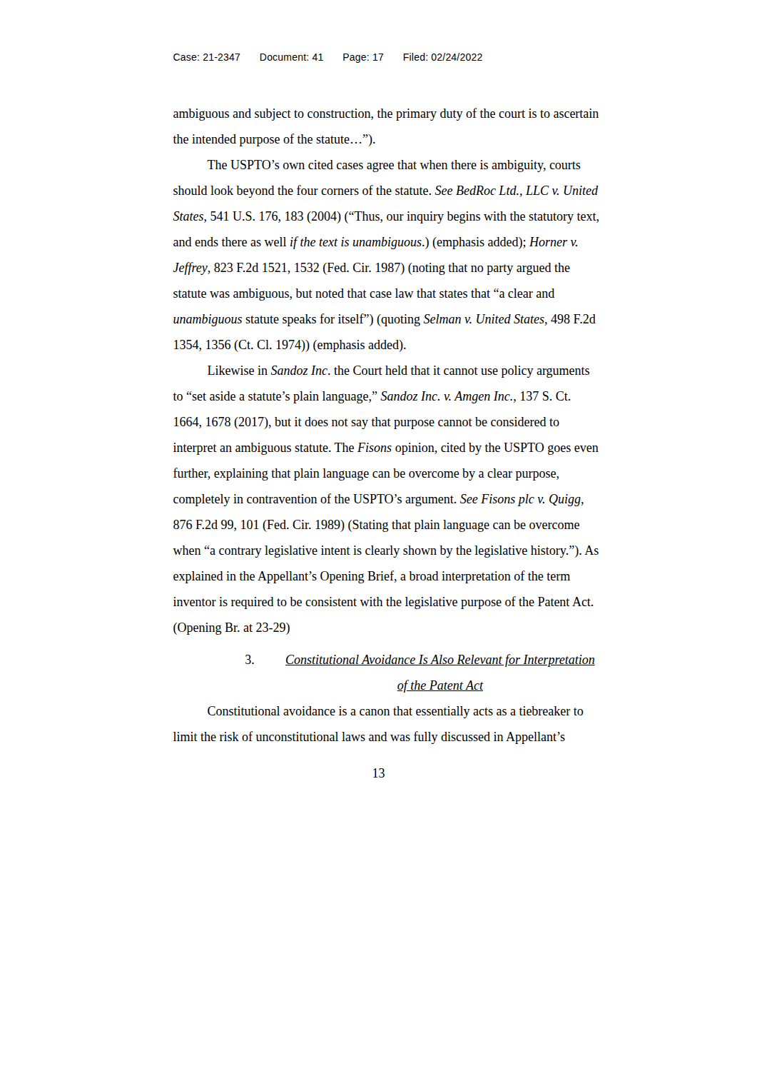Case: 21-2347 Document: 41 Page: 17 Filed: 02/24/2022
ambiguous and subject to construction, the primary duty of the court is to ascertain the intended purpose of the statute…”).
The USPTO’s own cited cases agree that when there is ambiguity, courts should look beyond the four corners of the statute. See BedRoc Ltd., LLC v. United States, 541 U.S. 176, 183 (2004) (“Thus, our inquiry begins with the statutory text, and ends there as well if the text is unambiguous.) (emphasis added); Horner v. Jeffrey, 823 F.2d 1521, 1532 (Fed. Cir. 1987) (noting that no party argued the statute was ambiguous, but noted that case law that states that “a clear and unambiguous statute speaks for itself”) (quoting Selman v. United States, 498 F.2d 1354, 1356 (Ct. Cl. 1974)) (emphasis added).
Likewise in Sandoz Inc. the Court held that it cannot use policy arguments to “set aside a statute’s plain language,” Sandoz Inc. v. Amgen Inc., 137 S. Ct. 1664, 1678 (2017), but it does not say that purpose cannot be considered to interpret an ambiguous statute. The Fisons opinion, cited by the USPTO goes even further, explaining that plain language can be overcome by a clear purpose, completely in contravention of the USPTO’s argument. See Fisons plc v. Quigg, 876 F.2d 99, 101 (Fed. Cir. 1989) (Stating that plain language can be overcome when “a contrary legislative intent is clearly shown by the legislative history.”). As explained in the Appellant’s Opening Brief, a broad interpretation of the term inventor is required to be consistent with the legislative purpose of the Patent Act. (Opening Br. at 23-29)
3.
Constitutional Avoidance Is Also Relevant for Interpretation of the Patent Act
Constitutional avoidance is a canon that essentially acts as a tiebreaker to limit the risk of unconstitutional laws and was fully discussed in Appellant’s
13